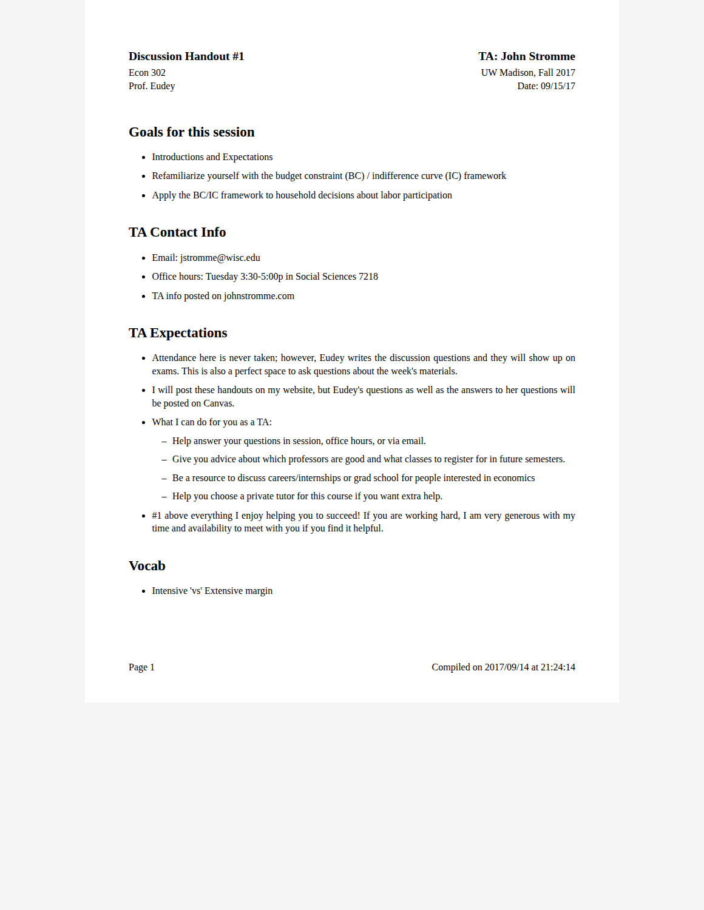| Discussion Handout #1 | TA: John Stromme |
| Econ 302 | UW Madison, Fall 2017 |
| Prof. Eudey | Date: 09/15/17 |
Goals for this session
Introductions and Expectations
Refamiliarize yourself with the budget constraint (BC) / indifference curve (IC) framework
Apply the BC/IC framework to household decisions about labor participation
TA Contact Info
Email: jstromme@wisc.edu
Office hours: Tuesday 3:30-5:00p in Social Sciences 7218
TA info posted on johnstromme.com
TA Expectations
Attendance here is never taken; however, Eudey writes the discussion questions and they will show up on exams. This is also a perfect space to ask questions about the week's materials.
I will post these handouts on my website, but Eudey's questions as well as the answers to her questions will be posted on Canvas.
What I can do for you as a TA:
Help answer your questions in session, office hours, or via email.
Give you advice about which professors are good and what classes to register for in future semesters.
Be a resource to discuss careers/internships or grad school for people interested in economics
Help you choose a private tutor for this course if you want extra help.
#1 above everything I enjoy helping you to succeed! If you are working hard, I am very generous with my time and availability to meet with you if you find it helpful.
Vocab
Intensive 'vs' Extensive margin
| Page 1 | Compiled on 2017/09/14 at 21:24:14 |